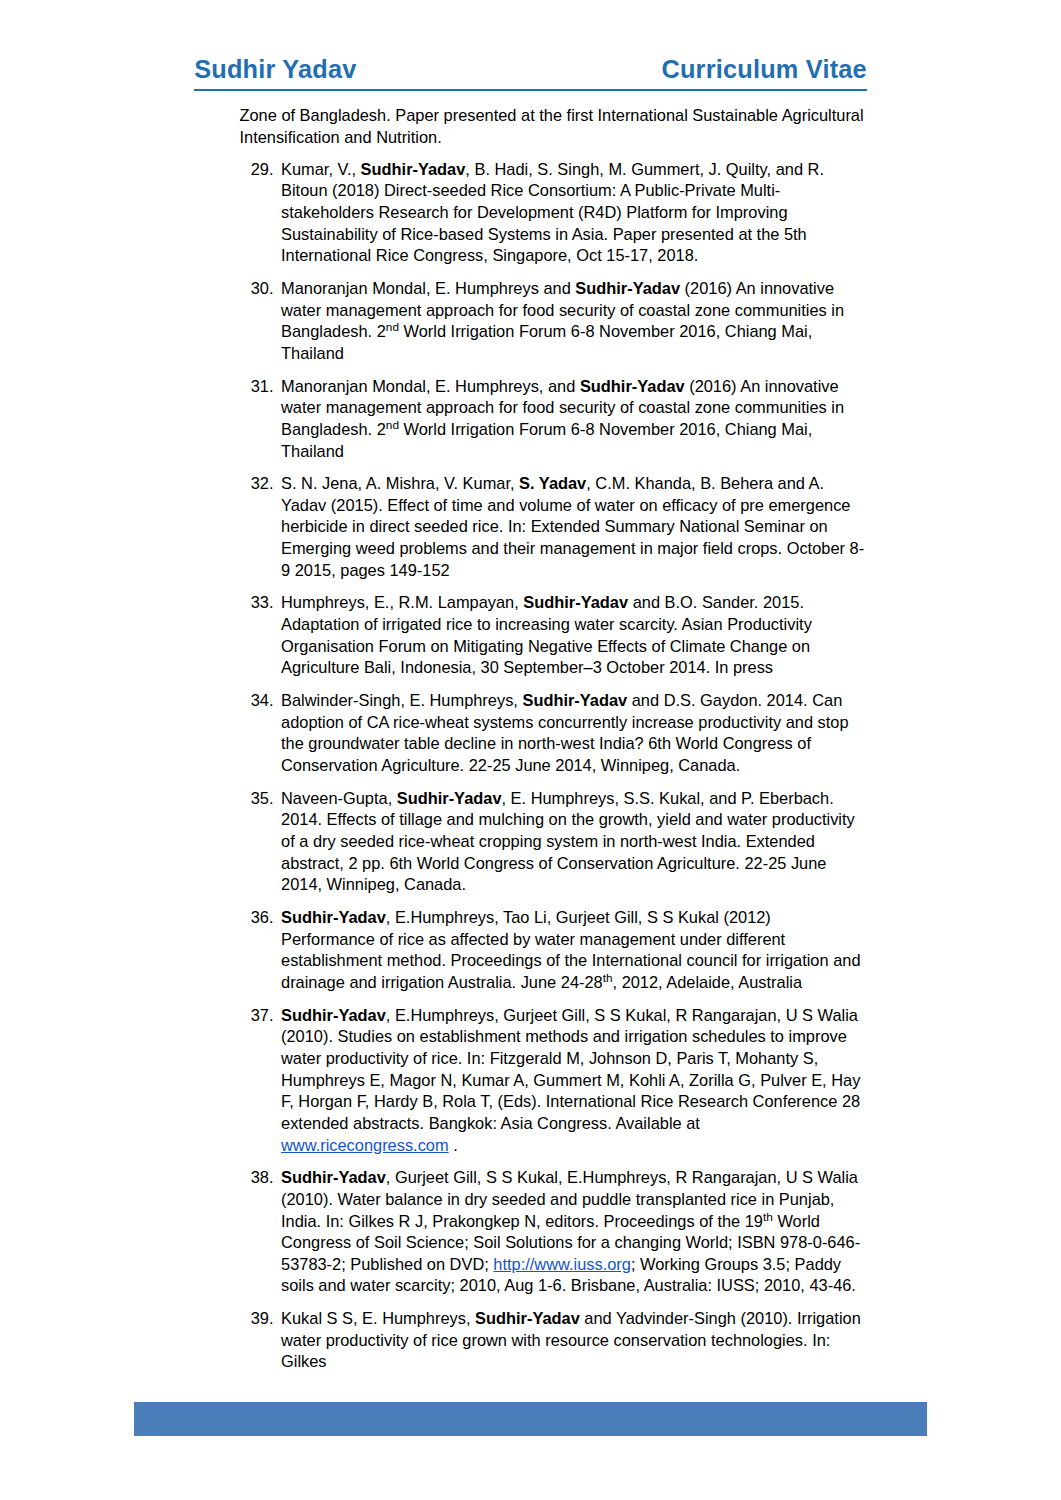Sudhir Yadav
Curriculum Vitae
Zone of Bangladesh. Paper presented at the first International Sustainable Agricultural Intensification and Nutrition.
29. Kumar, V., Sudhir-Yadav, B. Hadi, S. Singh, M. Gummert, J. Quilty, and R. Bitoun (2018) Direct-seeded Rice Consortium: A Public-Private Multi-stakeholders Research for Development (R4D) Platform for Improving Sustainability of Rice-based Systems in Asia. Paper presented at the 5th International Rice Congress, Singapore, Oct 15-17, 2018.
30. Manoranjan Mondal, E. Humphreys and Sudhir-Yadav (2016) An innovative water management approach for food security of coastal zone communities in Bangladesh. 2nd World Irrigation Forum 6-8 November 2016, Chiang Mai, Thailand
31. Manoranjan Mondal, E. Humphreys, and Sudhir-Yadav (2016) An innovative water management approach for food security of coastal zone communities in Bangladesh. 2nd World Irrigation Forum 6-8 November 2016, Chiang Mai, Thailand
32. S. N. Jena, A. Mishra, V. Kumar, S. Yadav, C.M. Khanda, B. Behera and A. Yadav (2015). Effect of time and volume of water on efficacy of pre emergence herbicide in direct seeded rice. In: Extended Summary National Seminar on Emerging weed problems and their management in major field crops. October 8-9 2015, pages 149-152
33. Humphreys, E., R.M. Lampayan, Sudhir-Yadav and B.O. Sander. 2015. Adaptation of irrigated rice to increasing water scarcity. Asian Productivity Organisation Forum on Mitigating Negative Effects of Climate Change on Agriculture Bali, Indonesia, 30 September–3 October 2014. In press
34. Balwinder-Singh, E. Humphreys, Sudhir-Yadav and D.S. Gaydon. 2014. Can adoption of CA rice-wheat systems concurrently increase productivity and stop the groundwater table decline in north-west India? 6th World Congress of Conservation Agriculture. 22-25 June 2014, Winnipeg, Canada.
35. Naveen-Gupta, Sudhir-Yadav, E. Humphreys, S.S. Kukal, and P. Eberbach. 2014. Effects of tillage and mulching on the growth, yield and water productivity of a dry seeded rice-wheat cropping system in north-west India. Extended abstract, 2 pp. 6th World Congress of Conservation Agriculture. 22-25 June 2014, Winnipeg, Canada.
36. Sudhir-Yadav, E.Humphreys, Tao Li, Gurjeet Gill, S S Kukal (2012) Performance of rice as affected by water management under different establishment method. Proceedings of the International council for irrigation and drainage and irrigation Australia. June 24-28th, 2012, Adelaide, Australia
37. Sudhir-Yadav, E.Humphreys, Gurjeet Gill, S S Kukal, R Rangarajan, U S Walia (2010). Studies on establishment methods and irrigation schedules to improve water productivity of rice. In: Fitzgerald M, Johnson D, Paris T, Mohanty S, Humphreys E, Magor N, Kumar A, Gummert M, Kohli A, Zorilla G, Pulver E, Hay F, Horgan F, Hardy B, Rola T, (Eds). International Rice Research Conference 28 extended abstracts. Bangkok: Asia Congress. Available at www.ricecongress.com .
38. Sudhir-Yadav, Gurjeet Gill, S S Kukal, E.Humphreys, R Rangarajan, U S Walia (2010). Water balance in dry seeded and puddle transplanted rice in Punjab, India. In: Gilkes R J, Prakongkep N, editors. Proceedings of the 19th World Congress of Soil Science; Soil Solutions for a changing World; ISBN 978-0-646-53783-2; Published on DVD; http://www.iuss.org; Working Groups 3.5; Paddy soils and water scarcity; 2010, Aug 1-6. Brisbane, Australia: IUSS; 2010, 43-46.
39. Kukal S S, E. Humphreys, Sudhir-Yadav and Yadvinder-Singh (2010). Irrigation water productivity of rice grown with resource conservation technologies. In: Gilkes